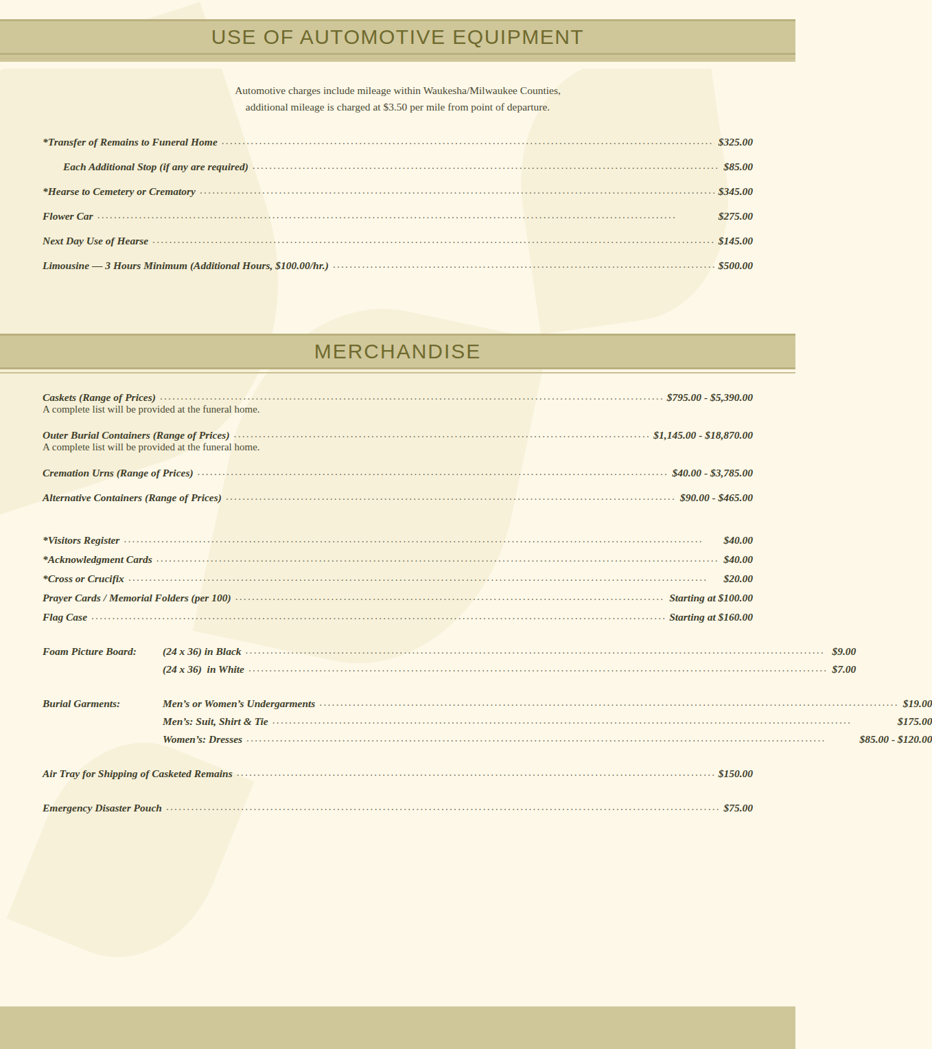Use of Automotive Equipment
Automotive charges include mileage within Waukesha/Milwaukee Counties,
additional mileage is charged at $3.50 per mile from point of departure.
*Transfer of Remains to Funeral Home ........................................................................................................................................... $325.00
Each Additional Stop (if any are required) ........................................................................................................................................... $85.00
*Hearse to Cemetery or Crematory ........................................................................................................................................... $345.00
Flower Car ........................................................................................................................................... $275.00
Next Day Use of Hearse ........................................................................................................................................... $145.00
Limousine — 3 Hours Minimum (Additional Hours, $100.00/hr.) ........................................................................................................................................... $500.00
Merchandise
Caskets (Range of Prices) ........................................................................................................................................... $795.00 - $5,390.00
A complete list will be provided at the funeral home.
Outer Burial Containers (Range of Prices) ........................................................................................................................................... $1,145.00 - $18,870.00
A complete list will be provided at the funeral home.
Cremation Urns (Range of Prices) ........................................................................................................................................... $40.00 - $3,785.00
Alternative Containers (Range of Prices) ........................................................................................................................................... $90.00 - $465.00
*Visitors Register ........................................................................................................................................... $40.00
*Acknowledgment Cards ........................................................................................................................................... $40.00
*Cross or Crucifix ........................................................................................................................................... $20.00
Prayer Cards / Memorial Folders (per 100) ........................................................................................................................................... Starting at $100.00
Flag Case ........................................................................................................................................... Starting at $160.00
Foam Picture Board:
(24 x 36) in Black ........................................................................................................................................... $9.00
(24 x 36) in White ........................................................................................................................................... $7.00
Burial Garments:
Men’s or Women’s Undergarments ........................................................................................................................................... $19.00
Men’s: Suit, Shirt & Tie ........................................................................................................................................... $175.00
Women’s: Dresses ........................................................................................................................................... $85.00 - $120.00
Air Tray for Shipping of Casketed Remains ........................................................................................................................................... $150.00
Emergency Disaster Pouch ........................................................................................................................................... $75.00